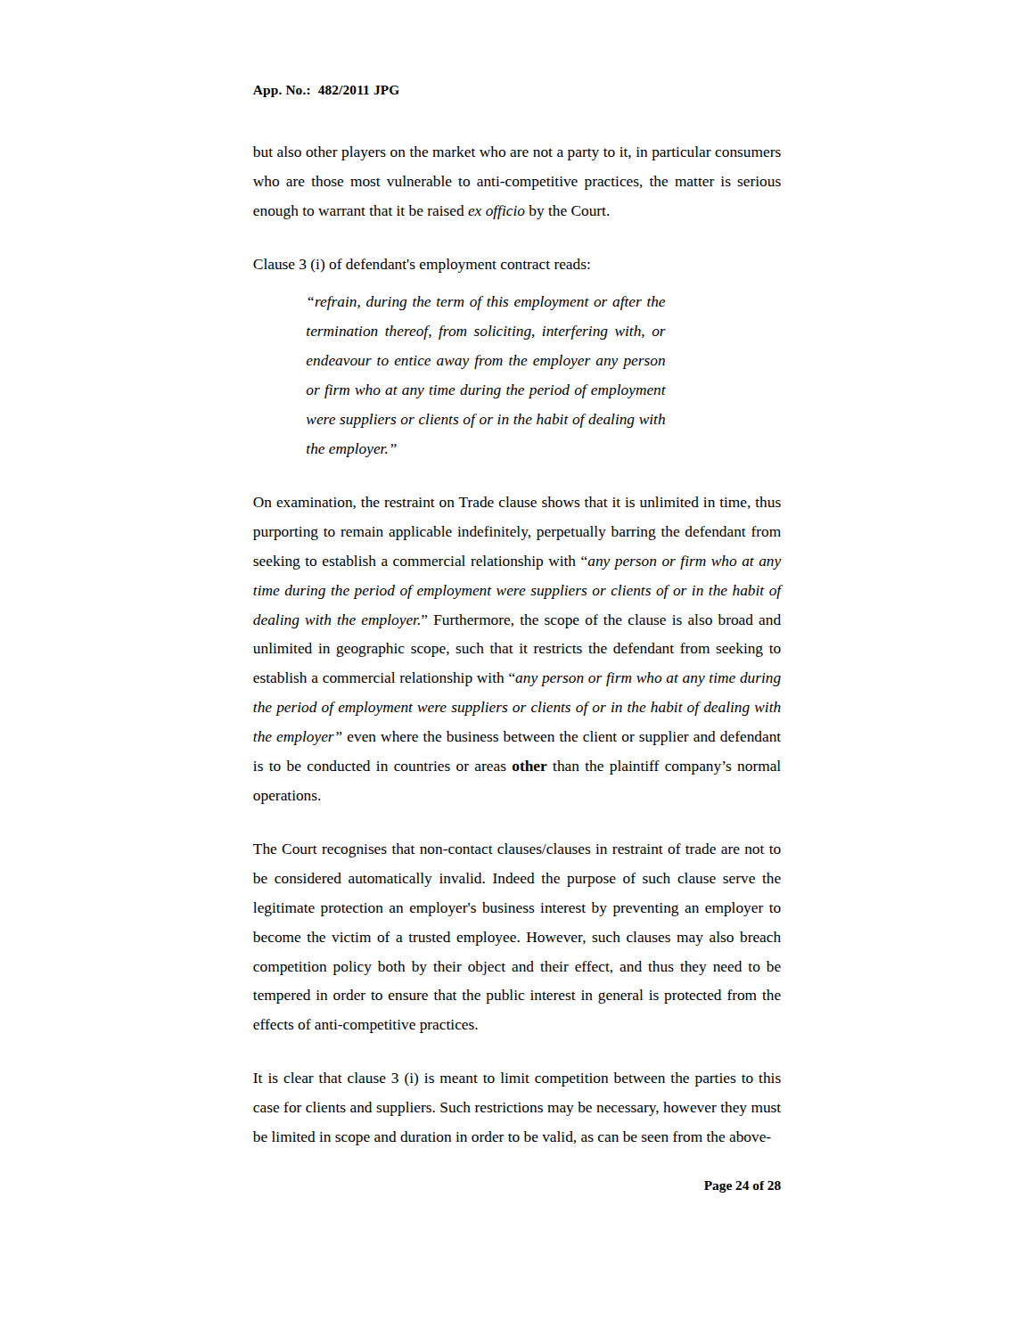App. No.: 482/2011 JPG
but also other players on the market who are not a party to it, in particular consumers who are those most vulnerable to anti-competitive practices, the matter is serious enough to warrant that it be raised ex officio by the Court.
Clause 3 (i) of defendant's employment contract reads:
“refrain, during the term of this employment or after the termination thereof, from soliciting, interfering with, or endeavour to entice away from the employer any person or firm who at any time during the period of employment were suppliers or clients of or in the habit of dealing with the employer.”
On examination, the restraint on Trade clause shows that it is unlimited in time, thus purporting to remain applicable indefinitely, perpetually barring the defendant from seeking to establish a commercial relationship with “any person or firm who at any time during the period of employment were suppliers or clients of or in the habit of dealing with the employer.” Furthermore, the scope of the clause is also broad and unlimited in geographic scope, such that it restricts the defendant from seeking to establish a commercial relationship with “any person or firm who at any time during the period of employment were suppliers or clients of or in the habit of dealing with the employer” even where the business between the client or supplier and defendant is to be conducted in countries or areas other than the plaintiff company’s normal operations.
The Court recognises that non-contact clauses/clauses in restraint of trade are not to be considered automatically invalid. Indeed the purpose of such clause serve the legitimate protection an employer's business interest by preventing an employer to become the victim of a trusted employee. However, such clauses may also breach competition policy both by their object and their effect, and thus they need to be tempered in order to ensure that the public interest in general is protected from the effects of anti-competitive practices.
It is clear that clause 3 (i) is meant to limit competition between the parties to this case for clients and suppliers. Such restrictions may be necessary, however they must be limited in scope and duration in order to be valid, as can be seen from the above-
Page 24 of 28